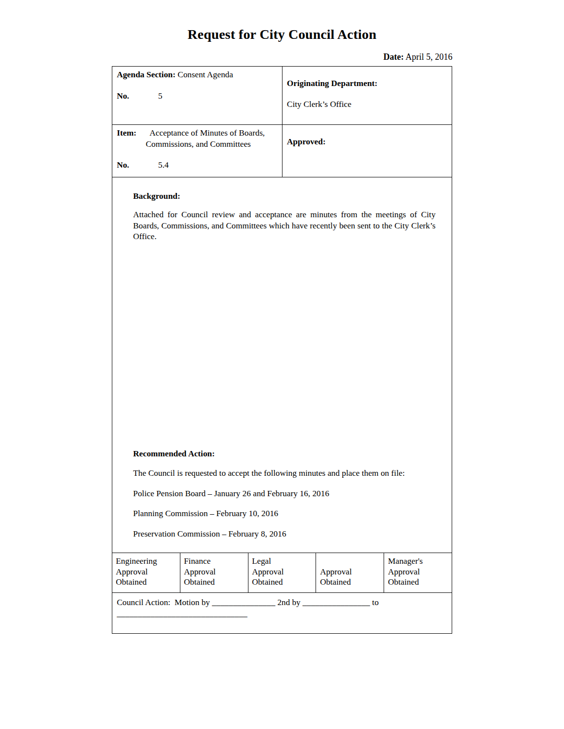Request for City Council Action
Date: April 5, 2016
| Agenda Section: Consent Agenda No. 5 | Originating Department: City Clerk’s Office |
| Item: Acceptance of Minutes of Boards, Commissions, and Committees No. 5.4 | Approved: |
| Background: Attached for Council review and acceptance are minutes from the meetings of City Boards, Commissions, and Committees which have recently been sent to the City Clerk’s Office. Recommended Action: The Council is requested to accept the following minutes and place them on file: Police Pension Board – January 26 and February 16, 2016 Planning Commission – February 10, 2016 Preservation Commission – February 8, 2016 |
| Engineering Approval Obtained | Finance Approval Obtained | Legal Approval Obtained | Approval Obtained | Manager's Approval Obtained |
Council Action: Motion by _______________ 2nd by ________________ to _______________________________